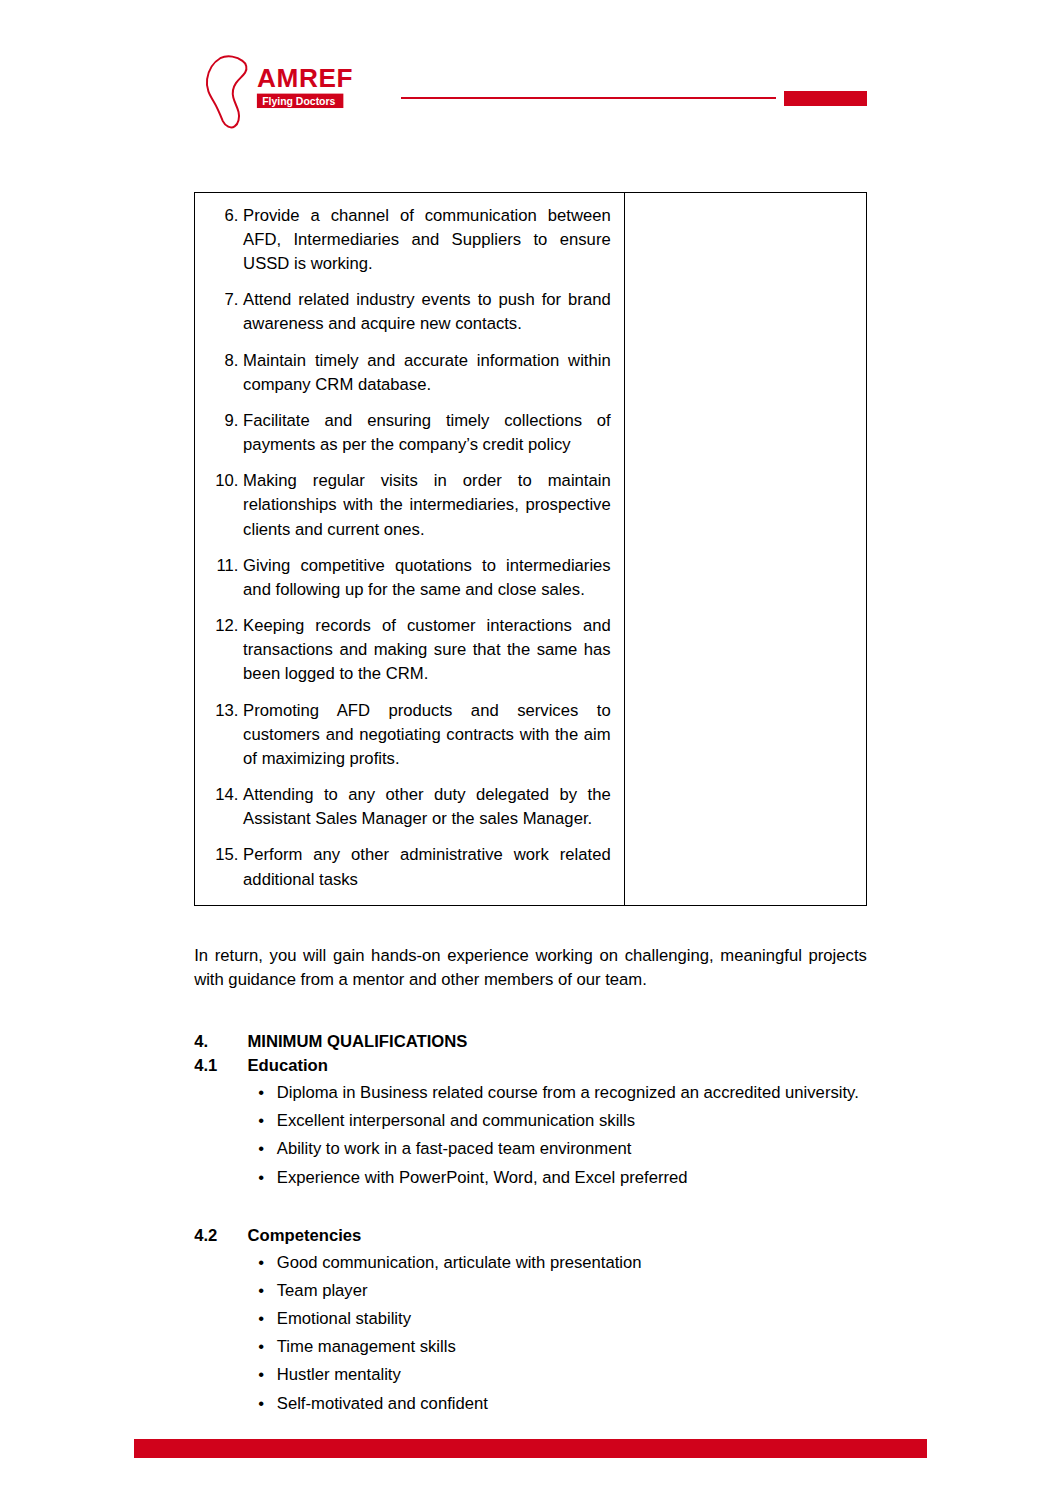AMREF Flying Doctors
| Provide a channel of communication between AFD, Intermediaries and Suppliers to ensure USSD is working. Attend related industry events to push for brand awareness and acquire new contacts. Maintain timely and accurate information within company CRM database. Facilitate and ensuring timely collections of payments as per the company’s credit policy Making regular visits in order to maintain relationships with the intermediaries, prospective clients and current ones. Giving competitive quotations to intermediaries and following up for the same and close sales. Keeping records of customer interactions and transactions and making sure that the same has been logged to the CRM. Promoting AFD products and services to customers and negotiating contracts with the aim of maximizing profits. Attending to any other duty delegated by the Assistant Sales Manager or the sales Manager. Perform any other administrative work related additional tasks | |
In return, you will gain hands-on experience working on challenging, meaningful projects with guidance from a mentor and other members of our team.
4. MINIMUM QUALIFICATIONS
4.1 Education
Diploma in Business related course from a recognized an accredited university.
Excellent interpersonal and communication skills
Ability to work in a fast-paced team environment
Experience with PowerPoint, Word, and Excel preferred
4.2 Competencies
Good communication, articulate with presentation
Team player
Emotional stability
Time management skills
Hustler mentality
Self-motivated and confident